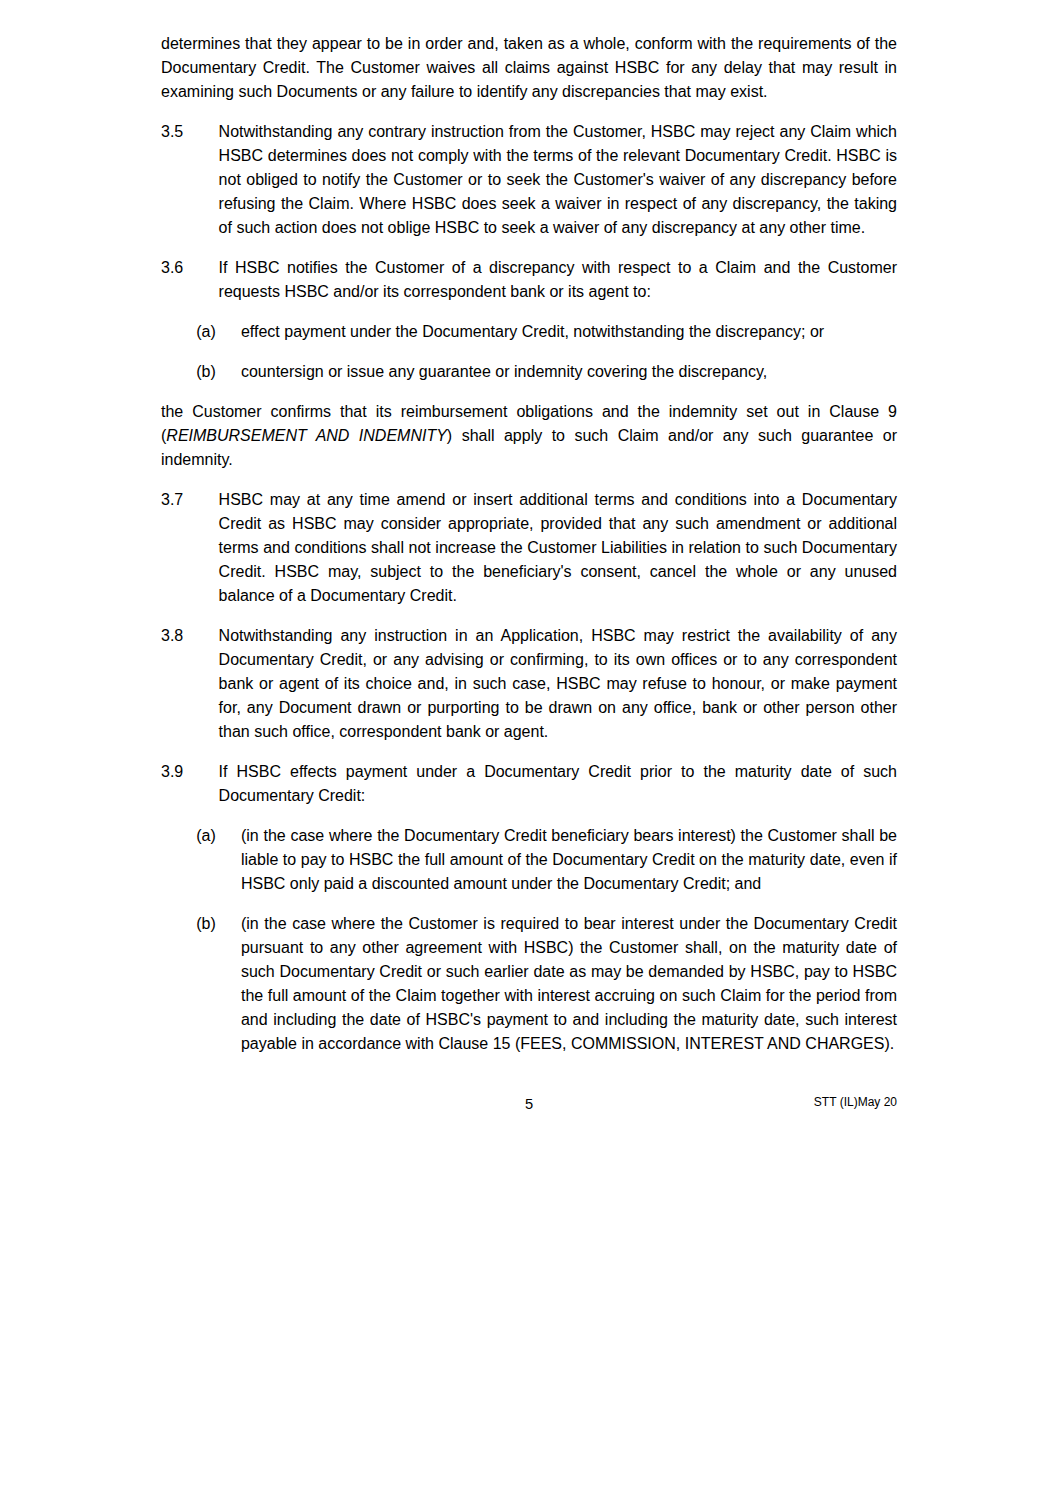determines that they appear to be in order and, taken as a whole, conform with the requirements of the Documentary Credit. The Customer waives all claims against HSBC for any delay that may result in examining such Documents or any failure to identify any discrepancies that may exist.
3.5
Notwithstanding any contrary instruction from the Customer, HSBC may reject any Claim which HSBC determines does not comply with the terms of the relevant Documentary Credit. HSBC is not obliged to notify the Customer or to seek the Customer's waiver of any discrepancy before refusing the Claim. Where HSBC does seek a waiver in respect of any discrepancy, the taking of such action does not oblige HSBC to seek a waiver of any discrepancy at any other time.
3.6
If HSBC notifies the Customer of a discrepancy with respect to a Claim and the Customer requests HSBC and/or its correspondent bank or its agent to:
(a)
effect payment under the Documentary Credit, notwithstanding the discrepancy; or
(b)
countersign or issue any guarantee or indemnity covering the discrepancy,
the Customer confirms that its reimbursement obligations and the indemnity set out in Clause 9 (REIMBURSEMENT AND INDEMNITY) shall apply to such Claim and/or any such guarantee or indemnity.
3.7
HSBC may at any time amend or insert additional terms and conditions into a Documentary Credit as HSBC may consider appropriate, provided that any such amendment or additional terms and conditions shall not increase the Customer Liabilities in relation to such Documentary Credit. HSBC may, subject to the beneficiary's consent, cancel the whole or any unused balance of a Documentary Credit.
3.8
Notwithstanding any instruction in an Application, HSBC may restrict the availability of any Documentary Credit, or any advising or confirming, to its own offices or to any correspondent bank or agent of its choice and, in such case, HSBC may refuse to honour, or make payment for, any Document drawn or purporting to be drawn on any office, bank or other person other than such office, correspondent bank or agent.
3.9
If HSBC effects payment under a Documentary Credit prior to the maturity date of such Documentary Credit:
(a)
(in the case where the Documentary Credit beneficiary bears interest) the Customer shall be liable to pay to HSBC the full amount of the Documentary Credit on the maturity date, even if HSBC only paid a discounted amount under the Documentary Credit; and
(b)
(in the case where the Customer is required to bear interest under the Documentary Credit pursuant to any other agreement with HSBC) the Customer shall, on the maturity date of such Documentary Credit or such earlier date as may be demanded by HSBC, pay to HSBC the full amount of the Claim together with interest accruing on such Claim for the period from and including the date of HSBC's payment to and including the maturity date, such interest payable in accordance with Clause 15 (FEES, COMMISSION, INTEREST AND CHARGES).
5 STT (IL)May 20